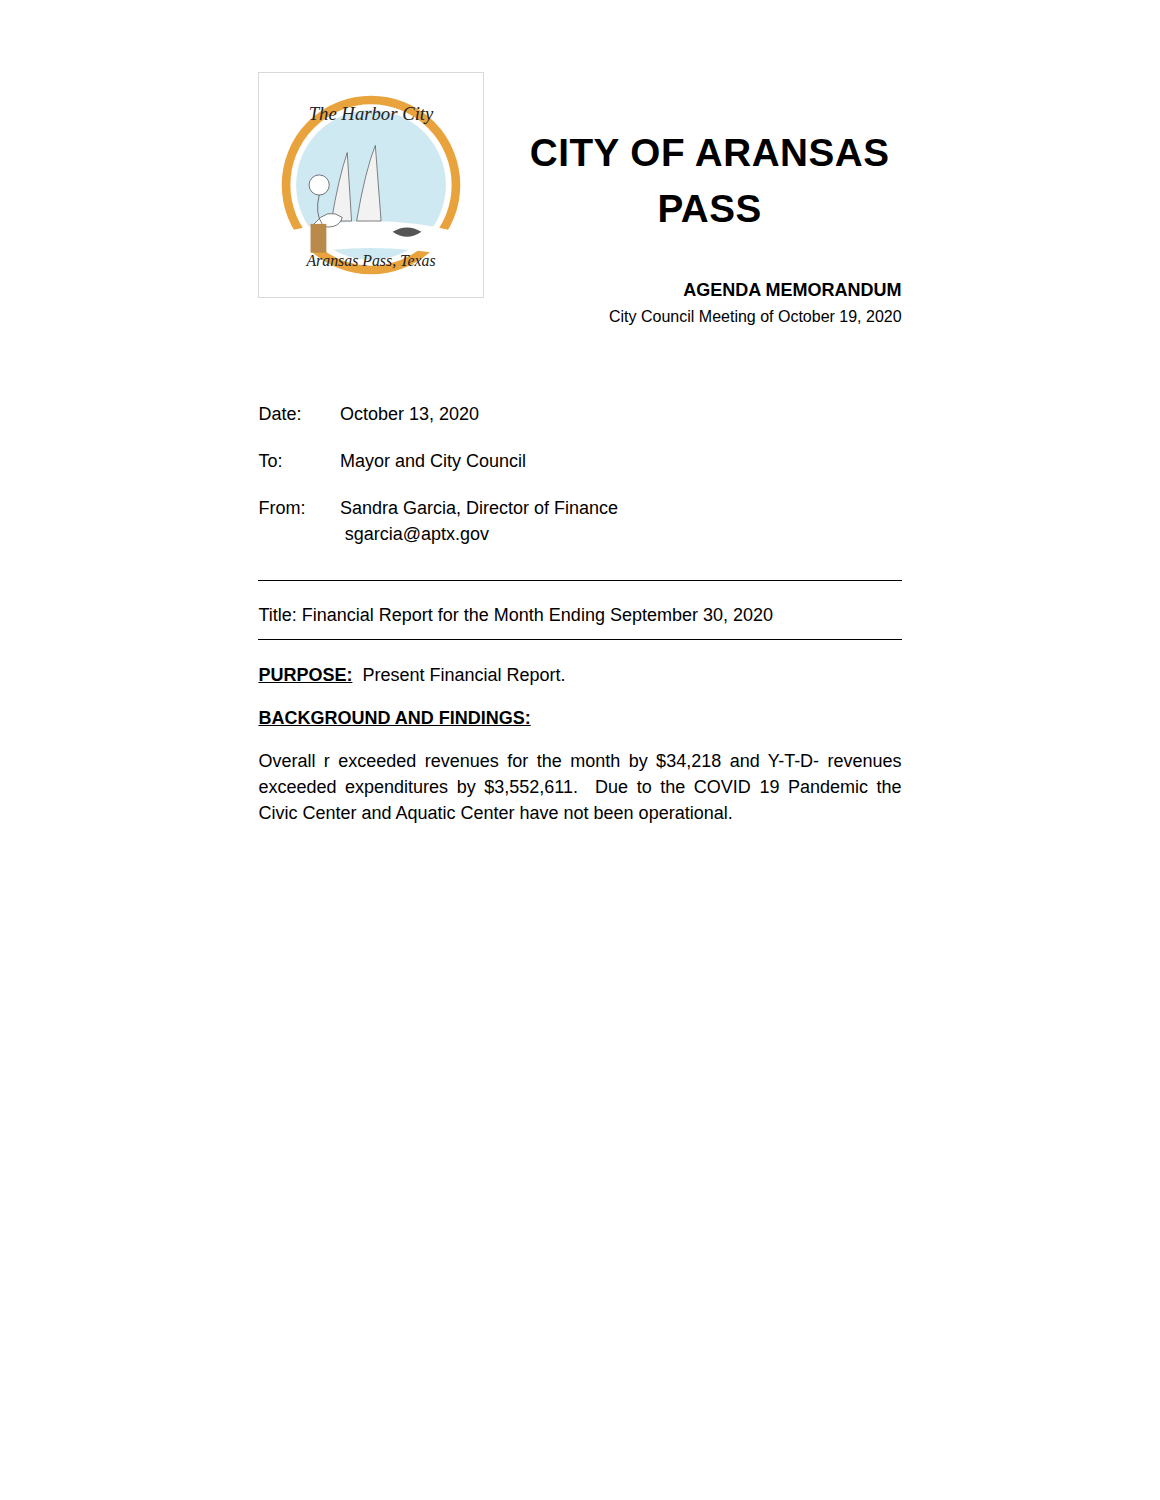CITY OF ARANSAS PASS
AGENDA MEMORANDUM
City Council Meeting of October 19, 2020
| Date: | October 13, 2020 |
| To: | Mayor and City Council |
| From: | Sandra Garcia, Director of Finance sgarcia@aptx.gov |
Title: Financial Report for the Month Ending September 30, 2020
PURPOSE: Present Financial Report.
BACKGROUND AND FINDINGS:
Overall r exceeded revenues for the month by $34,218 and Y-T-D- revenues exceeded expenditures by $3,552,611. Due to the COVID 19 Pandemic the Civic Center and Aquatic Center have not been operational.